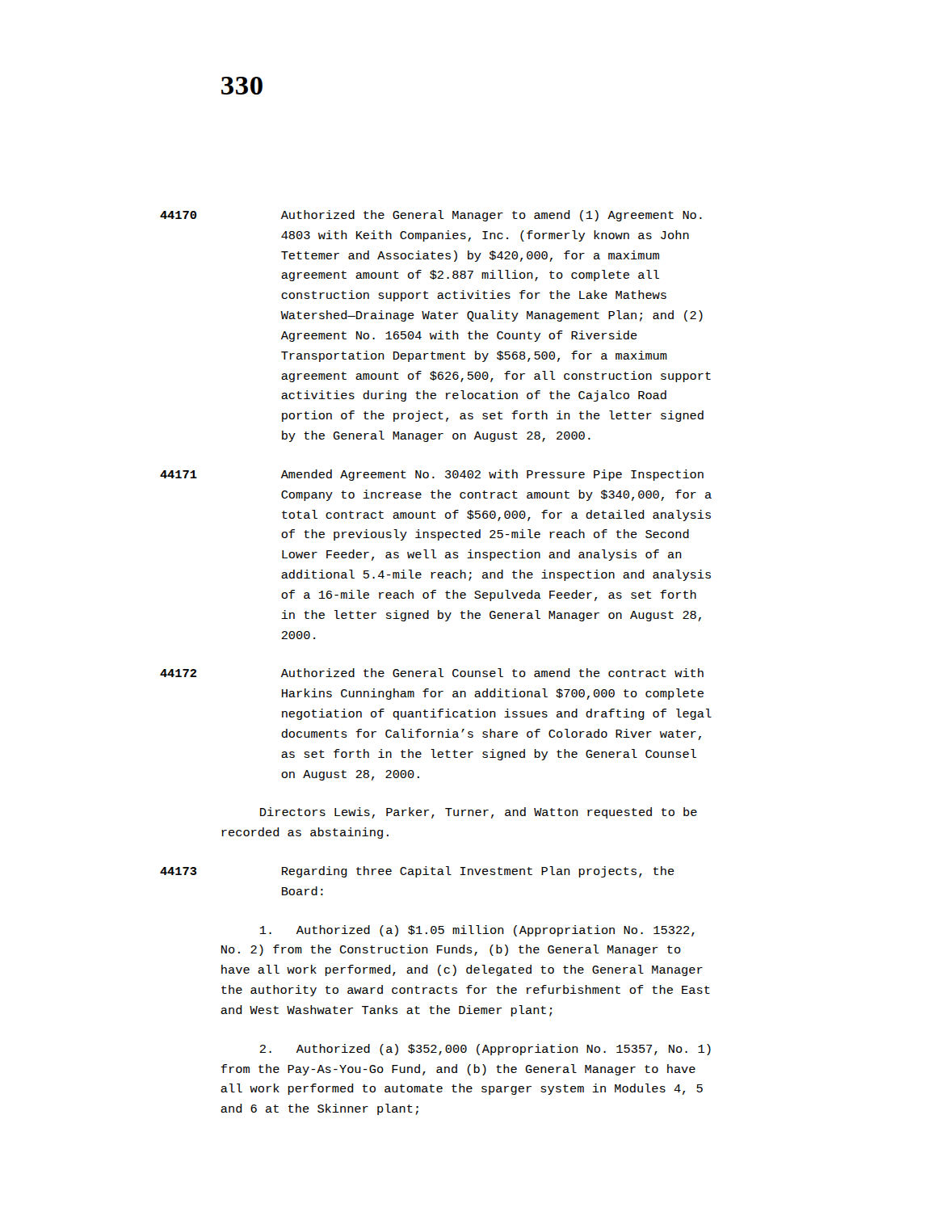330
44170 Authorized the General Manager to amend (1) Agreement No. 4803 with Keith Companies, Inc. (formerly known as John Tettemer and Associates) by $420,000, for a maximum agreement amount of $2.887 million, to complete all construction support activities for the Lake Mathews Watershed—Drainage Water Quality Management Plan; and (2) Agreement No. 16504 with the County of Riverside Transportation Department by $568,500, for a maximum agreement amount of $626,500, for all construction support activities during the relocation of the Cajalco Road portion of the project, as set forth in the letter signed by the General Manager on August 28, 2000.
44171 Amended Agreement No. 30402 with Pressure Pipe Inspection Company to increase the contract amount by $340,000, for a total contract amount of $560,000, for a detailed analysis of the previously inspected 25-mile reach of the Second Lower Feeder, as well as inspection and analysis of an additional 5.4-mile reach; and the inspection and analysis of a 16-mile reach of the Sepulveda Feeder, as set forth in the letter signed by the General Manager on August 28, 2000.
44172 Authorized the General Counsel to amend the contract with Harkins Cunningham for an additional $700,000 to complete negotiation of quantification issues and drafting of legal documents for California’s share of Colorado River water, as set forth in the letter signed by the General Counsel on August 28, 2000.
Directors Lewis, Parker, Turner, and Watton requested to be recorded as abstaining.
44173 Regarding three Capital Investment Plan projects, the Board:
1. Authorized (a) $1.05 million (Appropriation No. 15322, No. 2) from the Construction Funds, (b) the General Manager to have all work performed, and (c) delegated to the General Manager the authority to award contracts for the refurbishment of the East and West Washwater Tanks at the Diemer plant;
2. Authorized (a) $352,000 (Appropriation No. 15357, No. 1) from the Pay-As-You-Go Fund, and (b) the General Manager to have all work performed to automate the sparger system in Modules 4, 5 and 6 at the Skinner plant;